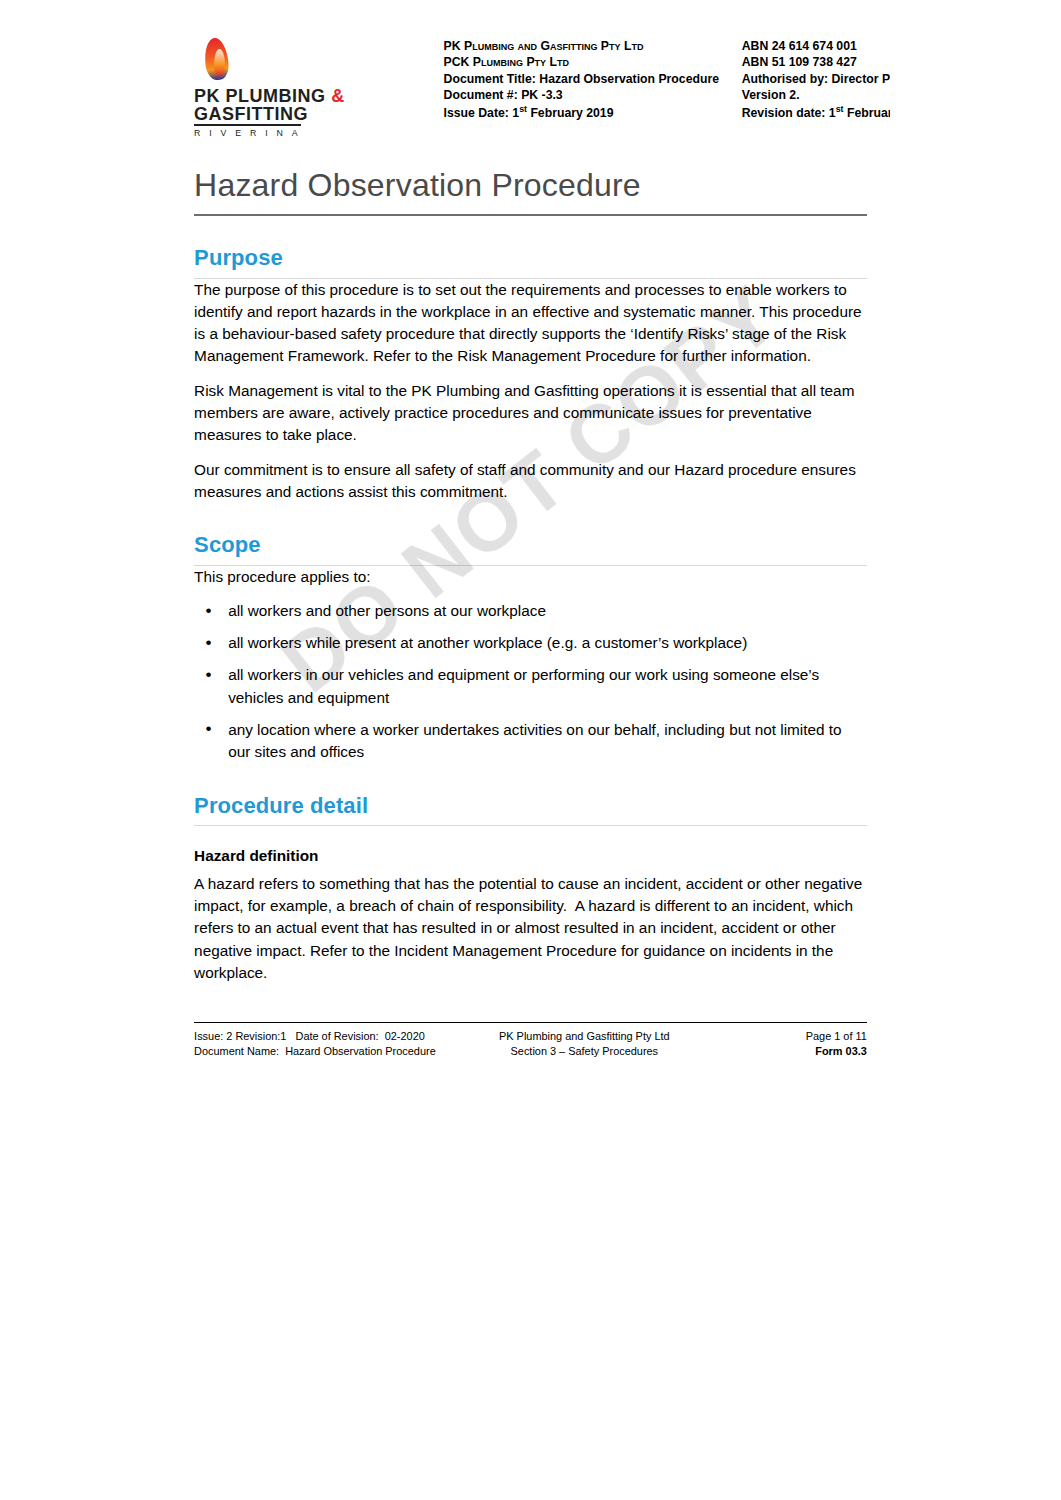DO NOT COPY
PK PLUMBING &
GASFITTING R I V E R I N A
PK Plumbing and Gasfitting Pty Ltd
PCK Plumbing Pty Ltd
Document Title: Hazard Observation Procedure
Document #: PK -3.3
Issue Date: 1st February 2019
ABN 24 614 674 001
ABN 51 109 738 427
Authorised by: Director Philip Kenny
Version 2.
Revision date: 1st February 2020
Hazard Observation Procedure
Purpose
The purpose of this procedure is to set out the requirements and processes to enable workers to identify and report hazards in the workplace in an effective and systematic manner. This procedure is a behaviour-based safety procedure that directly supports the ‘Identify Risks’ stage of the Risk Management Framework. Refer to the Risk Management Procedure for further information.
Risk Management is vital to the PK Plumbing and Gasfitting operations it is essential that all team members are aware, actively practice procedures and communicate issues for preventative measures to take place.
Our commitment is to ensure all safety of staff and community and our Hazard procedure ensures measures and actions assist this commitment.
Scope
This procedure applies to:
all workers and other persons at our workplace
all workers while present at another workplace (e.g. a customer’s workplace)
all workers in our vehicles and equipment or performing our work using someone else’s vehicles and equipment
any location where a worker undertakes activities on our behalf, including but not limited to our sites and offices
Procedure detail
Hazard definition
A hazard refers to something that has the potential to cause an incident, accident or other negative impact, for example, a breach of chain of responsibility. A hazard is different to an incident, which refers to an actual event that has resulted in or almost resulted in an incident, accident or other negative impact. Refer to the Incident Management Procedure for guidance on incidents in the workplace.
Issue: 2 Revision:1 Date of Revision: 02-2020
Document Name: Hazard Observation Procedure
PK Plumbing and Gasfitting Pty Ltd
Section 3 – Safety Procedures
Page 1 of 11
Form 03.3